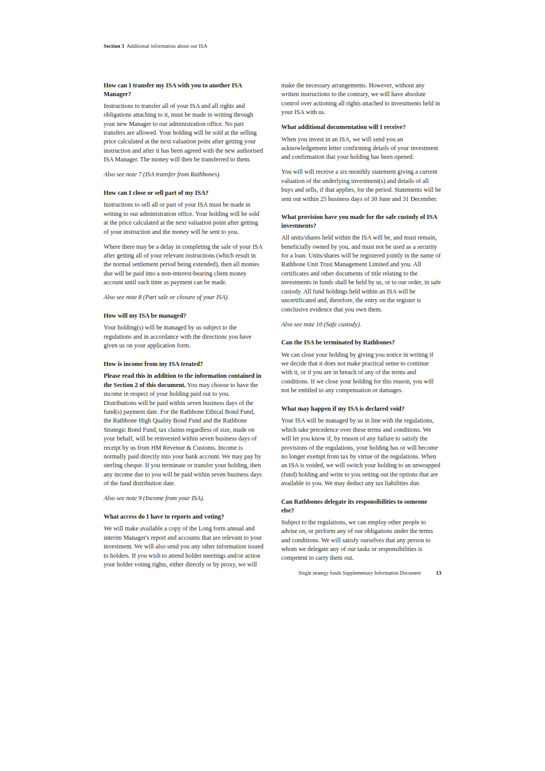Section 3 Additional information about our ISA
How can I transfer my ISA with you to another ISA Manager?
Instructions to transfer all of your ISA and all rights and obligations attaching to it, must be made in writing through your new Manager to our administration office. No part transfers are allowed. Your holding will be sold at the selling price calculated at the next valuation point after getting your instruction and after it has been agreed with the new authorised ISA Manager. The money will then be transferred to them.
Also see note 7 (ISA transfer from Rathbones).
How can I close or sell part of my ISA?
Instructions to sell all or part of your ISA must be made in writing to our administration office. Your holding will be sold at the price calculated at the next valuation point after getting of your instruction and the money will be sent to you.
Where there may be a delay in completing the sale of your ISA after getting all of your relevant instructions (which result in the normal settlement period being extended), then all monies due will be paid into a non-interest-bearing client money account until such time as payment can be made.
Also see note 8 (Part sale or closure of your ISA).
How will my ISA be managed?
Your holding(s) will be managed by us subject to the regulations and in accordance with the directions you have given us on your application form.
How is income from my ISA treated?
Please read this in addition to the information contained in the Section 2 of this document. You may choose to have the income in respect of your holding paid out to you. Distributions will be paid within seven business days of the fund(s) payment date. For the Rathbone Ethical Bond Fund, the Rathbone High Quality Bond Fund and the Rathbone Strategic Bond Fund, tax claims regardless of size, made on your behalf, will be reinvested within seven business days of receipt by us from HM Revenue & Customs. Income is normally paid directly into your bank account. We may pay by sterling cheque. If you terminate or transfer your holding, then any income due to you will be paid within seven business days of the fund distribution date.
Also see note 9 (Income from your ISA).
What access do I have to reports and voting?
We will make available a copy of the Long form annual and interim Manager's report and accounts that are relevant to your investment. We will also send you any other information issued to holders. If you wish to attend holder meetings and/or action your holder voting rights, either directly or by proxy, we will make the necessary arrangements. However, without any written instructions to the contrary, we will have absolute control over actioning all rights attached to investments held in your ISA with us.
What additional documentation will I receive?
When you invest in an ISA, we will send you an acknowledgement letter confirming details of your investment and confirmation that your holding has been opened.
You will will receive a six-monthly statement giving a current valuation of the underlying investment(s) and details of all buys and sells, if that applies, for the period. Statements will be sent out within 25 business days of 30 June and 31 December.
What provision have you made for the safe custody of ISA investments?
All units/shares held within the ISA will be, and must remain, beneficially owned by you, and must not be used as a security for a loan. Units/shares will be registered jointly in the name of Rathbone Unit Trust Management Limited and you. All certificates and other documents of title relating to the investments in funds shall be held by us, or to our order, in safe custody. All fund holdings held within an ISA will be uncertificated and, therefore, the entry on the register is conclusive evidence that you own them.
Also see note 10 (Safe custody).
Can the ISA be terminated by Rathbones?
We can close your holding by giving you notice in writing if we decide that it does not make practical sense to continue with it, or if you are in breach of any of the terms and conditions. If we close your holding for this reason, you will not be entitled to any compensation or damages.
What may happen if my ISA is declared void?
Your ISA will be managed by us in line with the regulations, which take precedence over these terms and conditions. We will let you know if, by reason of any failure to satisfy the provisions of the regulations, your holding has or will become no longer exempt from tax by virtue of the regulations. When an ISA is voided, we will switch your holding to an unwrapped (fund) holding and write to you setting out the options that are available to you. We may deduct any tax liabilities due.
Can Rathbones delegate its responsibilities to someone else?
Subject to the regulations, we can employ other people to advise on, or perform any of our obligations under the terms and conditions. We will satisfy ourselves that any person to whom we delegate any of our tasks or responsibilities is competent to carry them out.
Single strategy funds Supplementary Information Document 13